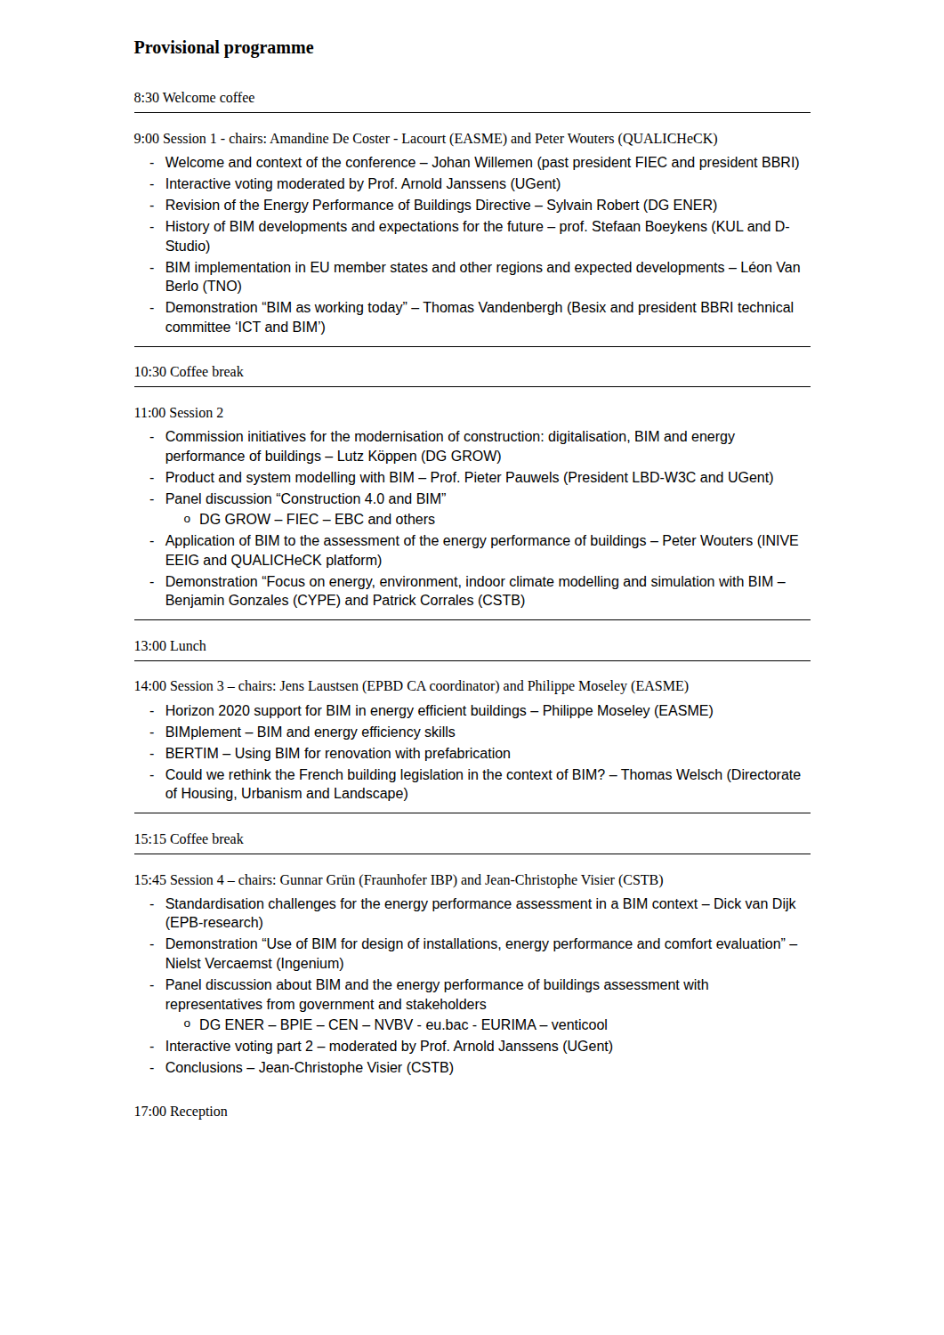Provisional programme
8:30 Welcome coffee
9:00 Session 1 - chairs: Amandine De Coster - Lacourt (EASME) and Peter Wouters (QUALICHeCK)
Welcome and context of the conference – Johan Willemen (past president FIEC and president BBRI)
Interactive voting moderated by Prof. Arnold Janssens (UGent)
Revision of the Energy Performance of Buildings Directive – Sylvain Robert (DG ENER)
History of BIM developments and expectations for the future – prof. Stefaan Boeykens (KUL and D-Studio)
BIM implementation in EU member states and other regions and expected developments – Léon Van Berlo (TNO)
Demonstration “BIM as working today” – Thomas Vandenbergh (Besix and president BBRI technical committee ‘ICT and BIM’)
10:30 Coffee break
11:00 Session 2
Commission initiatives for the modernisation of construction: digitalisation, BIM and energy performance of buildings – Lutz Köppen (DG GROW)
Product and system modelling with BIM – Prof. Pieter Pauwels (President LBD-W3C and UGent)
Panel discussion “Construction 4.0 and BIM”
DG GROW – FIEC – EBC and others
Application of BIM to the assessment of the energy performance of buildings – Peter Wouters (INIVE EEIG and QUALICHeCK platform)
Demonstration “Focus on energy, environment, indoor climate modelling and simulation with BIM – Benjamin Gonzales (CYPE) and Patrick Corrales (CSTB)
13:00 Lunch
14:00 Session 3 – chairs: Jens Laustsen (EPBD CA coordinator) and Philippe Moseley (EASME)
Horizon 2020 support for BIM in energy efficient buildings – Philippe Moseley (EASME)
BIMplement – BIM and energy efficiency skills
BERTIM – Using BIM for renovation with prefabrication
Could we rethink the French building legislation in the context of BIM? – Thomas Welsch (Directorate of Housing, Urbanism and Landscape)
15:15 Coffee break
15:45 Session 4 – chairs: Gunnar Grün (Fraunhofer IBP) and Jean-Christophe Visier (CSTB)
Standardisation challenges for the energy performance assessment in a BIM context – Dick van Dijk (EPB-research)
Demonstration “Use of BIM for design of installations, energy performance and comfort evaluation” – Nielst Vercaemst (Ingenium)
Panel discussion about BIM and the energy performance of buildings assessment with representatives from government and stakeholders
DG ENER – BPIE – CEN – NVBV - eu.bac - EURIMA – venticool
Interactive voting part 2 – moderated by Prof. Arnold Janssens (UGent)
Conclusions – Jean-Christophe Visier (CSTB)
17:00 Reception